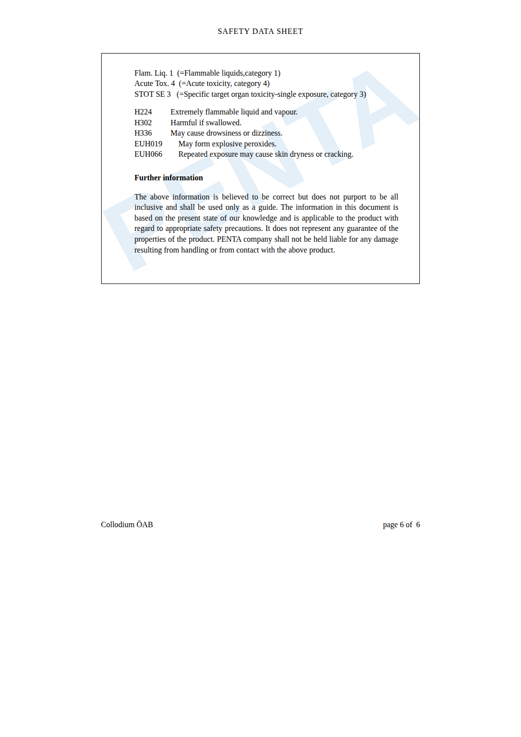SAFETY DATA SHEET
PENTA
Flam. Liq. 1 (=Flammable liquids,category 1)
Acute Tox. 4 (=Acute toxicity, category 4)
STOT SE 3 (=Specific target organ toxicity-single exposure, category 3)
H224 Extremely flammable liquid and vapour.
H302 Harmful if swallowed.
H336 May cause drowsiness or dizziness.
EUH019 May form explosive peroxides.
EUH066 Repeated exposure may cause skin dryness or cracking.
Further information
The above information is believed to be correct but does not purport to be all inclusive and shall be used only as a guide. The information in this document is based on the present state of our knowledge and is applicable to the product with regard to appropriate safety precautions. It does not represent any guarantee of the properties of the product. PENTA company shall not be held liable for any damage resulting from handling or from contact with the above product.
Collodium ÖAB
page 6 of 6